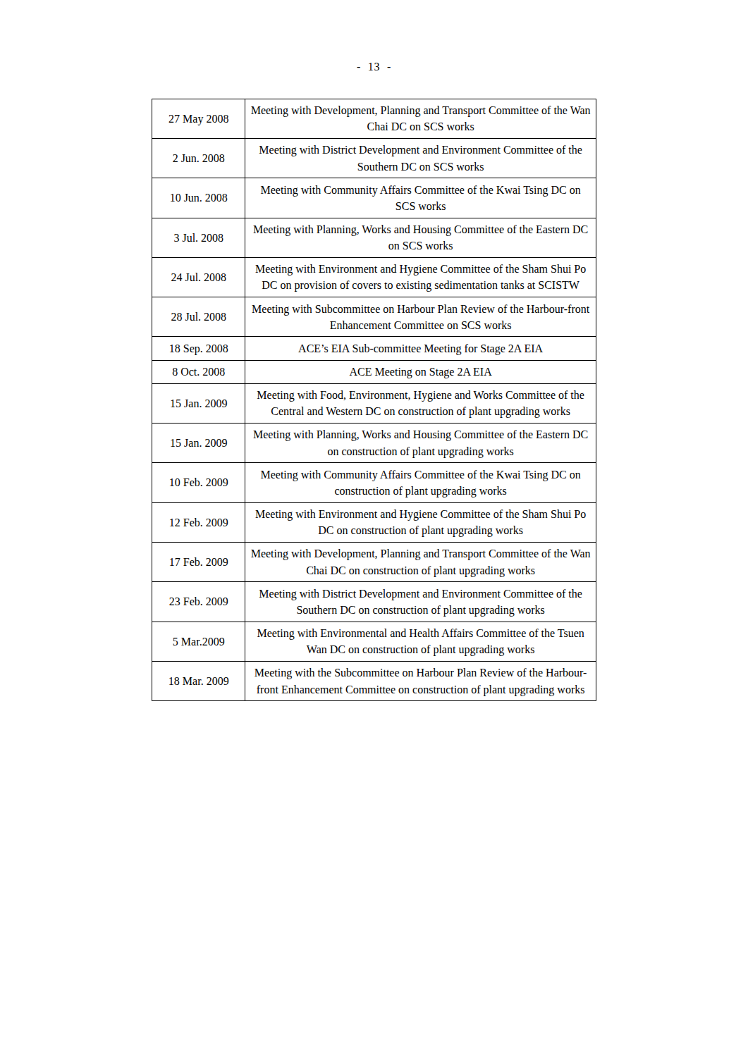- 13 -
| 27 May 2008 | Meeting with Development, Planning and Transport Committee of the Wan Chai DC on SCS works |
| 2 Jun. 2008 | Meeting with District Development and Environment Committee of the Southern DC on SCS works |
| 10 Jun. 2008 | Meeting with Community Affairs Committee of the Kwai Tsing DC on SCS works |
| 3 Jul. 2008 | Meeting with Planning, Works and Housing Committee of the Eastern DC on SCS works |
| 24 Jul. 2008 | Meeting with Environment and Hygiene Committee of the Sham Shui Po DC on provision of covers to existing sedimentation tanks at SCISTW |
| 28 Jul. 2008 | Meeting with Subcommittee on Harbour Plan Review of the Harbour-front Enhancement Committee on SCS works |
| 18 Sep. 2008 | ACE’s EIA Sub-committee Meeting for Stage 2A EIA |
| 8 Oct. 2008 | ACE Meeting on Stage 2A EIA |
| 15 Jan. 2009 | Meeting with Food, Environment, Hygiene and Works Committee of the Central and Western DC on construction of plant upgrading works |
| 15 Jan. 2009 | Meeting with Planning, Works and Housing Committee of the Eastern DC on construction of plant upgrading works |
| 10 Feb. 2009 | Meeting with Community Affairs Committee of the Kwai Tsing DC on construction of plant upgrading works |
| 12 Feb. 2009 | Meeting with Environment and Hygiene Committee of the Sham Shui Po DC on construction of plant upgrading works |
| 17 Feb. 2009 | Meeting with Development, Planning and Transport Committee of the Wan Chai DC on construction of plant upgrading works |
| 23 Feb. 2009 | Meeting with District Development and Environment Committee of the Southern DC on construction of plant upgrading works |
| 5 Mar.2009 | Meeting with Environmental and Health Affairs Committee of the Tsuen Wan DC on construction of plant upgrading works |
| 18 Mar. 2009 | Meeting with the Subcommittee on Harbour Plan Review of the Harbour-front Enhancement Committee on construction of plant upgrading works |